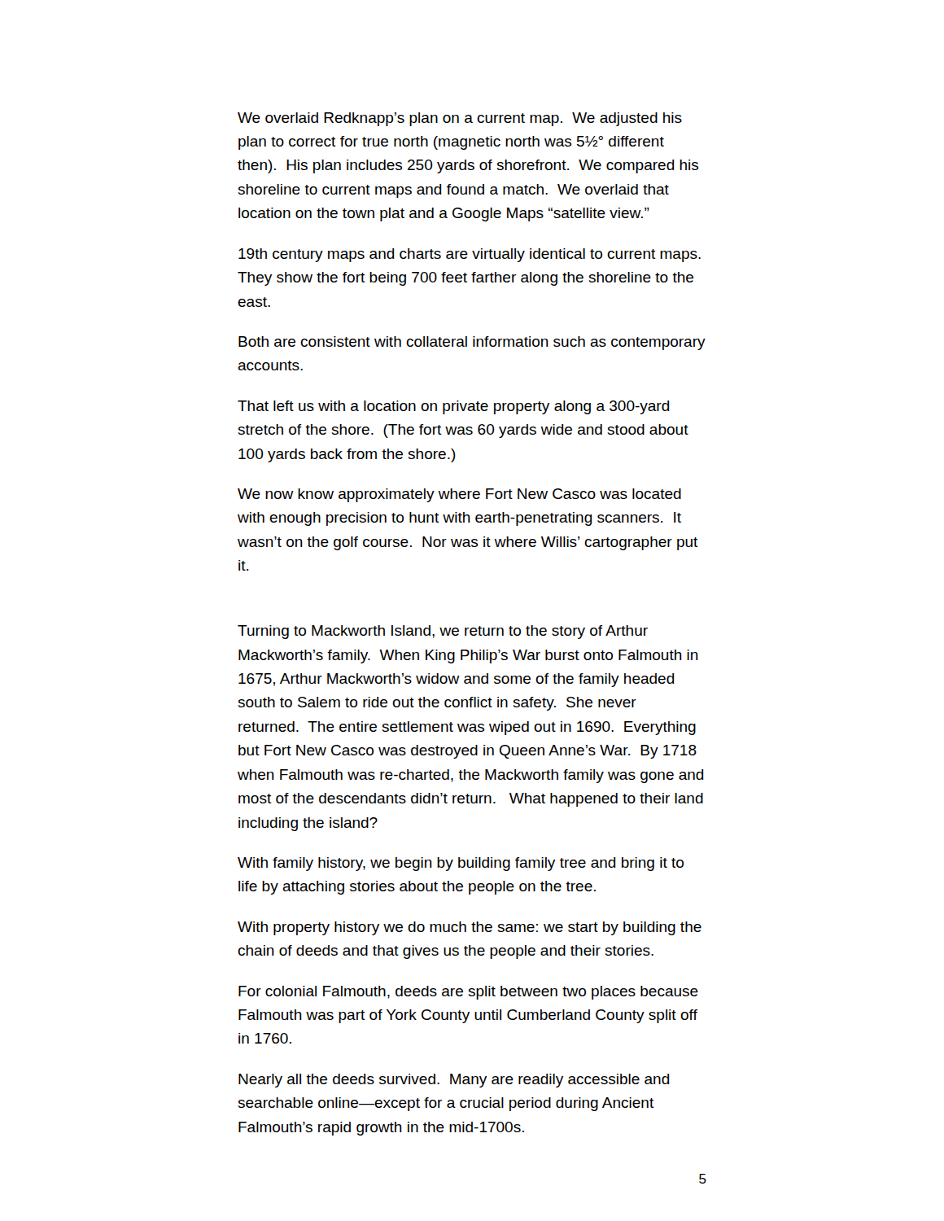We overlaid Redknapp’s plan on a current map. We adjusted his plan to correct for true north (magnetic north was 5½° different then). His plan includes 250 yards of shorefront. We compared his shoreline to current maps and found a match. We overlaid that location on the town plat and a Google Maps “satellite view.”
19th century maps and charts are virtually identical to current maps. They show the fort being 700 feet farther along the shoreline to the east.
Both are consistent with collateral information such as contemporary accounts.
That left us with a location on private property along a 300-yard stretch of the shore. (The fort was 60 yards wide and stood about 100 yards back from the shore.)
We now know approximately where Fort New Casco was located with enough precision to hunt with earth-penetrating scanners. It wasn’t on the golf course. Nor was it where Willis’ cartographer put it.
Turning to Mackworth Island, we return to the story of Arthur Mackworth’s family. When King Philip’s War burst onto Falmouth in 1675, Arthur Mackworth’s widow and some of the family headed south to Salem to ride out the conflict in safety. She never returned. The entire settlement was wiped out in 1690. Everything but Fort New Casco was destroyed in Queen Anne’s War. By 1718 when Falmouth was re-charted, the Mackworth family was gone and most of the descendants didn’t return. What happened to their land including the island?
With family history, we begin by building family tree and bring it to life by attaching stories about the people on the tree.
With property history we do much the same: we start by building the chain of deeds and that gives us the people and their stories.
For colonial Falmouth, deeds are split between two places because Falmouth was part of York County until Cumberland County split off in 1760.
Nearly all the deeds survived. Many are readily accessible and searchable online—except for a crucial period during Ancient Falmouth’s rapid growth in the mid-1700s.
5